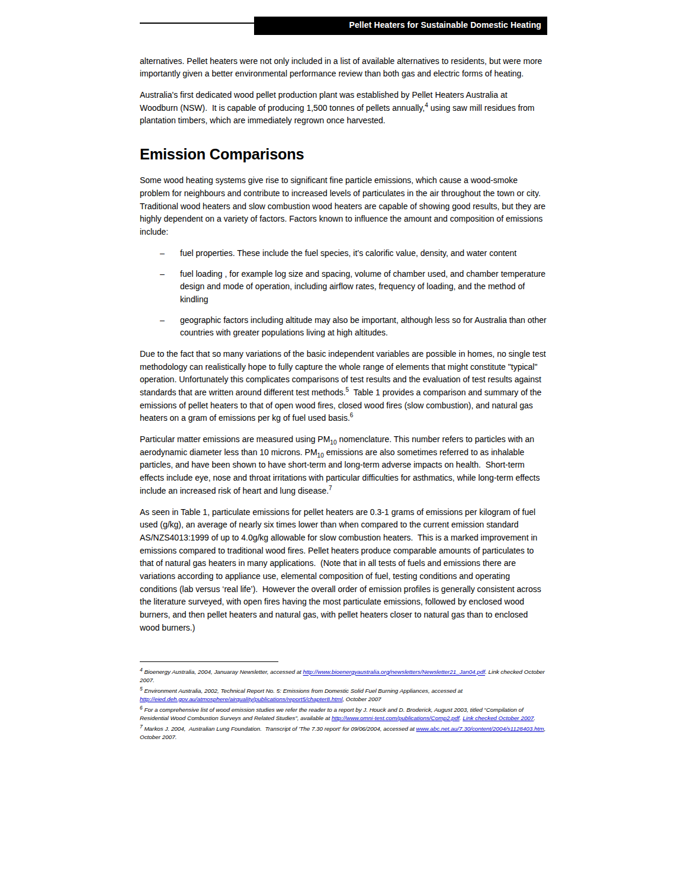Pellet Heaters for Sustainable Domestic Heating
alternatives. Pellet heaters were not only included in a list of available alternatives to residents, but were more importantly given a better environmental performance review than both gas and electric forms of heating.
Australia's first dedicated wood pellet production plant was established by Pellet Heaters Australia at Woodburn (NSW). It is capable of producing 1,500 tonnes of pellets annually,4 using saw mill residues from plantation timbers, which are immediately regrown once harvested.
Emission Comparisons
Some wood heating systems give rise to significant fine particle emissions, which cause a wood-smoke problem for neighbours and contribute to increased levels of particulates in the air throughout the town or city. Traditional wood heaters and slow combustion wood heaters are capable of showing good results, but they are highly dependent on a variety of factors. Factors known to influence the amount and composition of emissions include:
fuel properties. These include the fuel species, it’s calorific value, density, and water content
fuel loading , for example log size and spacing, volume of chamber used, and chamber temperature design and mode of operation, including airflow rates, frequency of loading, and the method of kindling
geographic factors including altitude may also be important, although less so for Australia than other countries with greater populations living at high altitudes.
Due to the fact that so many variations of the basic independent variables are possible in homes, no single test methodology can realistically hope to fully capture the whole range of elements that might constitute "typical" operation. Unfortunately this complicates comparisons of test results and the evaluation of test results against standards that are written around different test methods.5 Table 1 provides a comparison and summary of the emissions of pellet heaters to that of open wood fires, closed wood fires (slow combustion), and natural gas heaters on a gram of emissions per kg of fuel used basis.6
Particular matter emissions are measured using PM10 nomenclature. This number refers to particles with an aerodynamic diameter less than 10 microns. PM10 emissions are also sometimes referred to as inhalable particles, and have been shown to have short-term and long-term adverse impacts on health. Short-term effects include eye, nose and throat irritations with particular difficulties for asthmatics, while long-term effects include an increased risk of heart and lung disease.7
As seen in Table 1, particulate emissions for pellet heaters are 0.3-1 grams of emissions per kilogram of fuel used (g/kg), an average of nearly six times lower than when compared to the current emission standard AS/NZS4013:1999 of up to 4.0g/kg allowable for slow combustion heaters. This is a marked improvement in emissions compared to traditional wood fires. Pellet heaters produce comparable amounts of particulates to that of natural gas heaters in many applications. (Note that in all tests of fuels and emissions there are variations according to appliance use, elemental composition of fuel, testing conditions and operating conditions (lab versus ‘real life’). However the overall order of emission profiles is generally consistent across the literature surveyed, with open fires having the most particulate emissions, followed by enclosed wood burners, and then pellet heaters and natural gas, with pellet heaters closer to natural gas than to enclosed wood burners.)
4 Bioenergy Australia, 2004, Januaray Newsletter, accessed at http://www.bioenergyaustralia.org/newsletters/Newsletter21_Jan04.pdf. Link checked October 2007.
5 Environment Australia, 2002, Technical Report No. 5: Emissions from Domestic Solid Fuel Burning Appliances, accessed at
http://eied.deh.gov.au/atmosphere/airquality/publications/report5/chapter8.html, October 2007
6 For a comprehensive list of wood emission studies we refer the reader to a report by J. Houck and D. Broderick, August 2003, titled “Compilation of Residential Wood Combustion Surveys and Related Studies”, available at http://www.omni-test.com/publications/Comp2.pdf. Link checked October 2007.
7 Markos J. 2004, Australian Lung Foundation. Transcript of 'The 7.30 report' for 09/06/2004, accessed at www.abc.net.au/7.30/content/2004/s1128403.htm, October 2007.